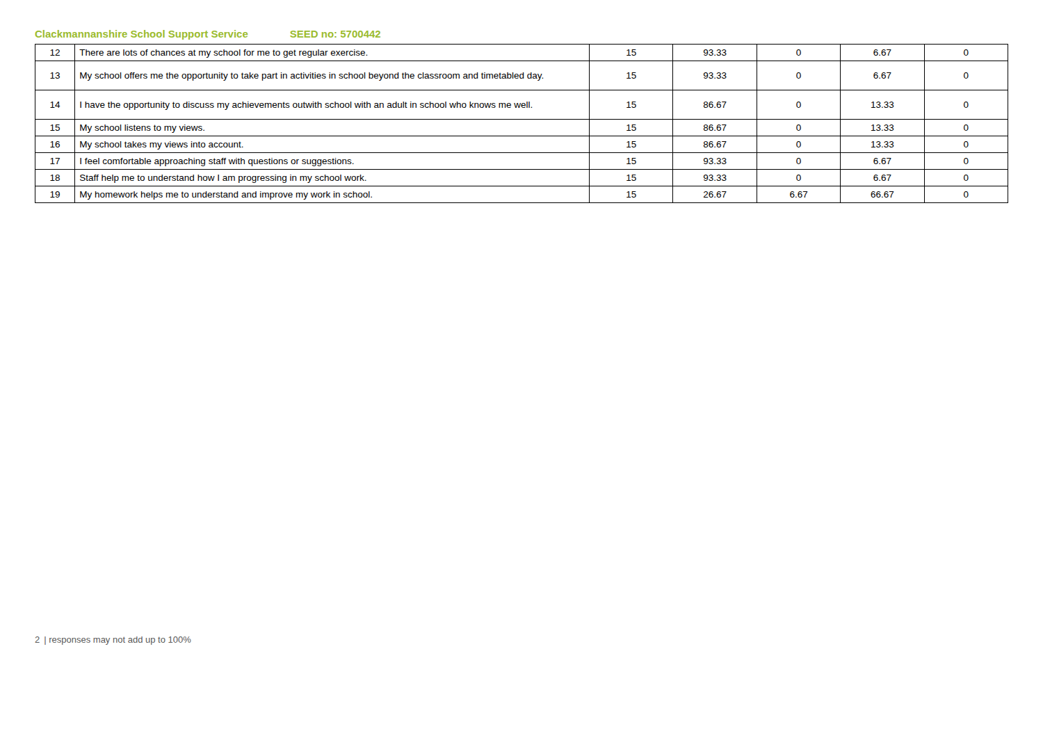Clackmannanshire School Support Service SEED no: 5700442
| 12 | There are lots of chances at my school for me to get regular exercise. | 15 | 93.33 | 0 | 6.67 | 0 |
| 13 | My school offers me the opportunity to take part in activities in school beyond the classroom and timetabled day. | 15 | 93.33 | 0 | 6.67 | 0 |
| 14 | I have the opportunity to discuss my achievements outwith school with an adult in school who knows me well. | 15 | 86.67 | 0 | 13.33 | 0 |
| 15 | My school listens to my views. | 15 | 86.67 | 0 | 13.33 | 0 |
| 16 | My school takes my views into account. | 15 | 86.67 | 0 | 13.33 | 0 |
| 17 | I feel comfortable approaching staff with questions or suggestions. | 15 | 93.33 | 0 | 6.67 | 0 |
| 18 | Staff help me to understand how I am progressing in my school work. | 15 | 93.33 | 0 | 6.67 | 0 |
| 19 | My homework helps me to understand and improve my work in school. | 15 | 26.67 | 6.67 | 66.67 | 0 |
2| responses may not add up to 100%